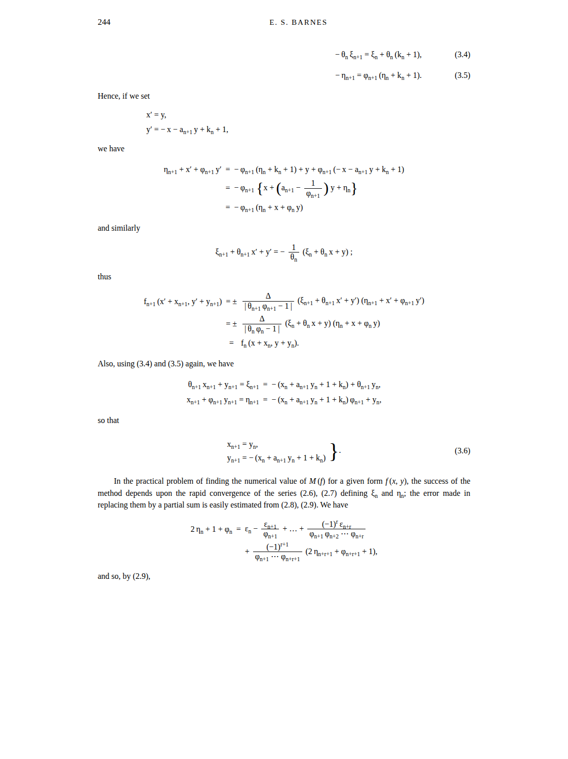244 E. S. Barnes
− θn ξn+1 = ξn + θn (kn + 1), (3.4)
− ηn+1 = φn+1 (ηn + kn + 1). (3.5)
Hence, if we set
x′ = y,
y′ = − x − an+1 y + kn + 1,
we have
| η n+1 + x′ + φ n+1 y′ | = | − φ n+1 (η n + k n + 1) + y + φ n+1 (− x − a n+1 y + k n + 1) |
| | = | − φ n+1 { x + ( a n+1 − 1 φ n+1 ) y + η n } |
| | = | − φ n+1 (η n + x + φ n y) |
and similarly
ξn+1 + θn+1 x′ + y′ = − 1 θn (ξn + θn x + y) ;
thus
| f n+1 (x′ + x n+1 , y′ + y n+1 ) | = ± | Δ / θ n+1 φ n+1 − 1 / (ξ n+1 + θ n+1 x′ + y′) (η n+1 + x′ + φ n+1 y′) |
| | = ± | Δ / θ n φ n − 1 / (ξ n + θ n x + y) (η n + x + φ n y) |
| | = | f n (x + x n , y + y n ). |
Also, using (3.4) and (3.5) again, we have
| θ n+1 x n+1 + y n+1 = ξ n+1 | = | − (x n + a n+1 y n + 1 + k n ) + θ n+1 y n , |
| x n+1 + φ n+1 y n+1 = η n+1 | = | − (x n + a n+1 y n + 1 + k n ) φ n+1 + y n , |
so that
xn+1 = yn,
yn+1 = − (xn + an+1 yn + 1 + kn)
}. (3.6)
In the practical problem of finding the numerical value of M (f) for a given form f (x, y), the success of the method depends upon the rapid convergence of the series (2.6), (2.7) defining ξn and ηn; the error made in replacing them by a partial sum is easily estimated from (2.8), (2.9). We have
| 2 η n + 1 + φ n | = | ε n − ε n+1 φ n+1 + … + (−1) r ε n+r φ n+1 φ n+2 ⋯ φ n+r |
| | | + (−1) r+1 φ n+1 ⋯ φ n+r+1 (2 η n+r+1 + φ n+r+1 + 1), |
and so, by (2.9),